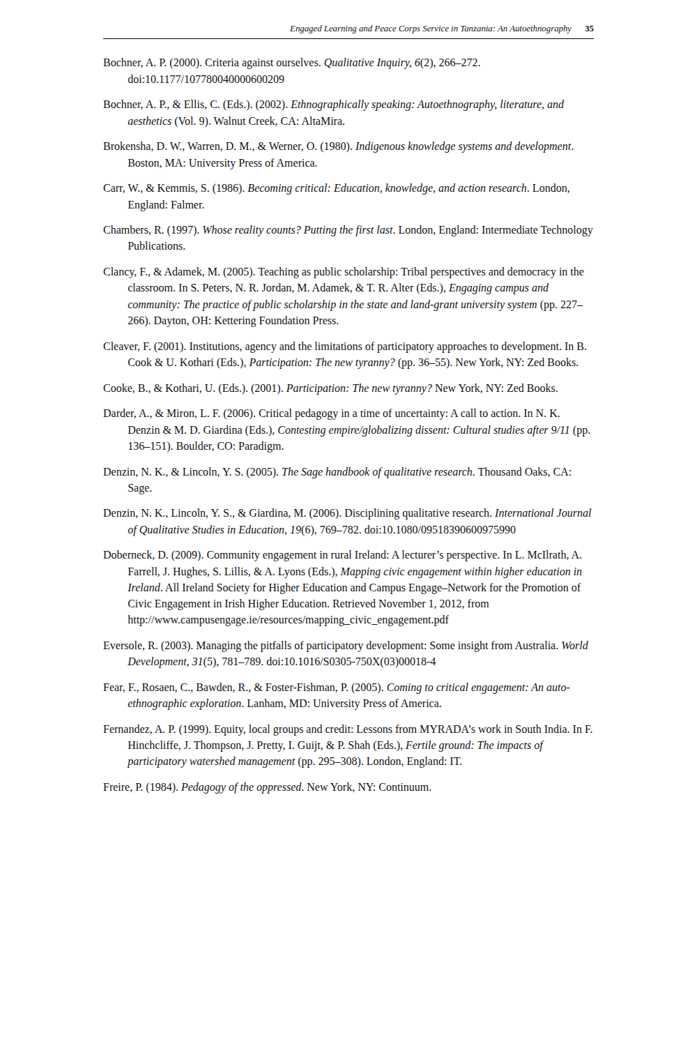Engaged Learning and Peace Corps Service in Tanzania: An Autoethnography 35
References
Bochner, A. P. (2000). Criteria against ourselves. Qualitative Inquiry, 6(2), 266–272. doi:10.1177/107780040000600209
Bochner, A. P., & Ellis, C. (Eds.). (2002). Ethnographically speaking: Autoethnography, literature, and aesthetics (Vol. 9). Walnut Creek, CA: AltaMira.
Brokensha, D. W., Warren, D. M., & Werner, O. (1980). Indigenous knowledge systems and development. Boston, MA: University Press of America.
Carr, W., & Kemmis, S. (1986). Becoming critical: Education, knowledge, and action research. London, England: Falmer.
Chambers, R. (1997). Whose reality counts? Putting the first last. London, England: Intermediate Technology Publications.
Clancy, F., & Adamek, M. (2005). Teaching as public scholarship: Tribal perspectives and democracy in the classroom. In S. Peters, N. R. Jordan, M. Adamek, & T. R. Alter (Eds.), Engaging campus and community: The practice of public scholarship in the state and land-grant university system (pp. 227–266). Dayton, OH: Kettering Foundation Press.
Cleaver, F. (2001). Institutions, agency and the limitations of participatory approaches to development. In B. Cook & U. Kothari (Eds.), Participation: The new tyranny? (pp. 36–55). New York, NY: Zed Books.
Cooke, B., & Kothari, U. (Eds.). (2001). Participation: The new tyranny? New York, NY: Zed Books.
Darder, A., & Miron, L. F. (2006). Critical pedagogy in a time of uncertainty: A call to action. In N. K. Denzin & M. D. Giardina (Eds.), Contesting empire/globalizing dissent: Cultural studies after 9/11 (pp. 136–151). Boulder, CO: Paradigm.
Denzin, N. K., & Lincoln, Y. S. (2005). The Sage handbook of qualitative research. Thousand Oaks, CA: Sage.
Denzin, N. K., Lincoln, Y. S., & Giardina, M. (2006). Disciplining qualitative research. International Journal of Qualitative Studies in Education, 19(6), 769–782. doi:10.1080/09518390600975990
Doberneck, D. (2009). Community engagement in rural Ireland: A lecturer’s perspective. In L. McIlrath, A. Farrell, J. Hughes, S. Lillis, & A. Lyons (Eds.), Mapping civic engagement within higher education in Ireland. All Ireland Society for Higher Education and Campus Engage–Network for the Promotion of Civic Engagement in Irish Higher Education. Retrieved November 1, 2012, from http://www.campusengage.ie/resources/mapping_civic_engagement.pdf
Eversole, R. (2003). Managing the pitfalls of participatory development: Some insight from Australia. World Development, 31(5), 781–789. doi:10.1016/S0305-750X(03)00018-4
Fear, F., Rosaen, C., Bawden, R., & Foster-Fishman, P. (2005). Coming to critical engagement: An auto-ethnographic exploration. Lanham, MD: University Press of America.
Fernandez, A. P. (1999). Equity, local groups and credit: Lessons from MYRADA’s work in South India. In F. Hinchcliffe, J. Thompson, J. Pretty, I. Guijt, & P. Shah (Eds.), Fertile ground: The impacts of participatory watershed management (pp. 295–308). London, England: IT.
Freire, P. (1984). Pedagogy of the oppressed. New York, NY: Continuum.